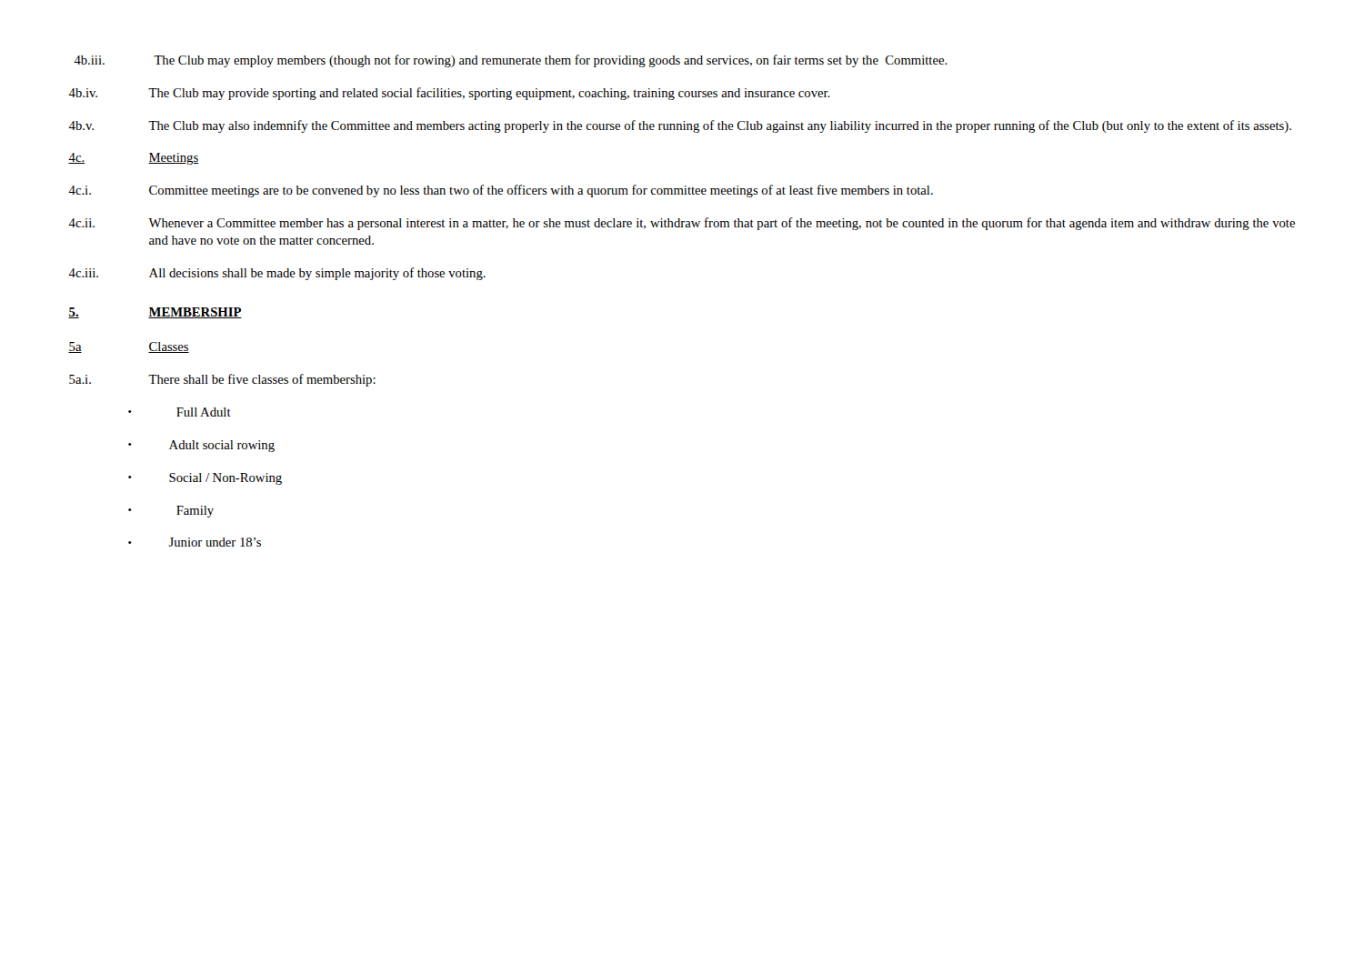4b.iii.
The Club may employ members (though not for rowing) and remunerate them for providing goods and services, on fair terms set by the Committee.
4b.iv.
The Club may provide sporting and related social facilities, sporting equipment, coaching, training courses and insurance cover.
4b.v.
The Club may also indemnify the Committee and members acting properly in the course of the running of the Club against any liability incurred in the proper running of the Club (but only to the extent of its assets).
4c.
Meetings
4c.i.
Committee meetings are to be convened by no less than two of the officers with a quorum for committee meetings of at least five members in total.
4c.ii.
Whenever a Committee member has a personal interest in a matter, he or she must declare it, withdraw from that part of the meeting, not be counted in the quorum for that agenda item and withdraw during the vote and have no vote on the matter concerned.
4c.iii.
All decisions shall be made by simple majority of those voting.
5.
MEMBERSHIP
5a
Classes
5a.i.
There shall be five classes of membership:
Full Adult
Adult social rowing
Social / Non-Rowing
Family
Junior under 18’s